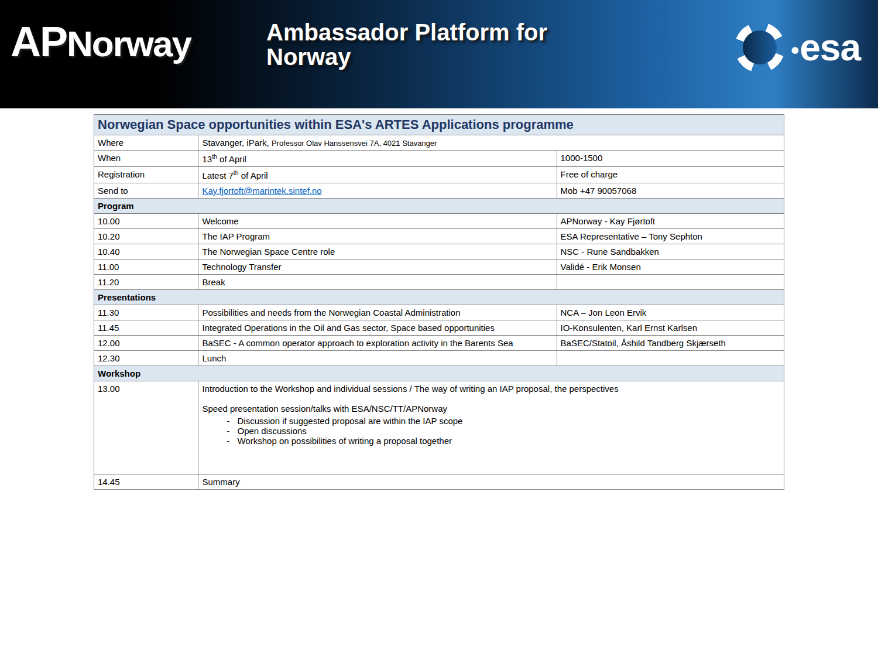APNorway
Ambassador Platform for
Norway
•esa
| Norwegian Space opportunities within ESA's ARTES Applications programme |
| Where | Stavanger, iPark, Professor Olav Hanssensvei 7A, 4021 Stavanger |
| When | 13 th of April | 1000-1500 |
| Registration | Latest 7 th of April | Free of charge |
| Send to | Kay.fjortoft@marintek.sintef.no | Mob +47 90057068 |
| Program |
| 10.00 | Welcome | APNorway - Kay Fjørtoft |
| 10.20 | The IAP Program | ESA Representative – Tony Sephton |
| 10.40 | The Norwegian Space Centre role | NSC - Rune Sandbakken |
| 11.00 | Technology Transfer | Validé - Erik Monsen |
| 11.20 | Break | |
| Presentations |
| 11.30 | Possibilities and needs from the Norwegian Coastal Administration | NCA – Jon Leon Ervik |
| 11.45 | Integrated Operations in the Oil and Gas sector, Space based opportunities | IO-Konsulenten, Karl Ernst Karlsen |
| 12.00 | BaSEC - A common operator approach to exploration activity in the Barents Sea | BaSEC/Statoil, Åshild Tandberg Skjærseth |
| 12.30 | Lunch | |
| Workshop |
| 13.00 | Introduction to the Workshop and individual sessions / The way of writing an IAP proposal, the perspectives Speed presentation session/talks with ESA/NSC/TT/APNorway Discussion if suggested proposal are within the IAP scope Open discussions Workshop on possibilities of writing a proposal together |
| 14.45 | Summary |